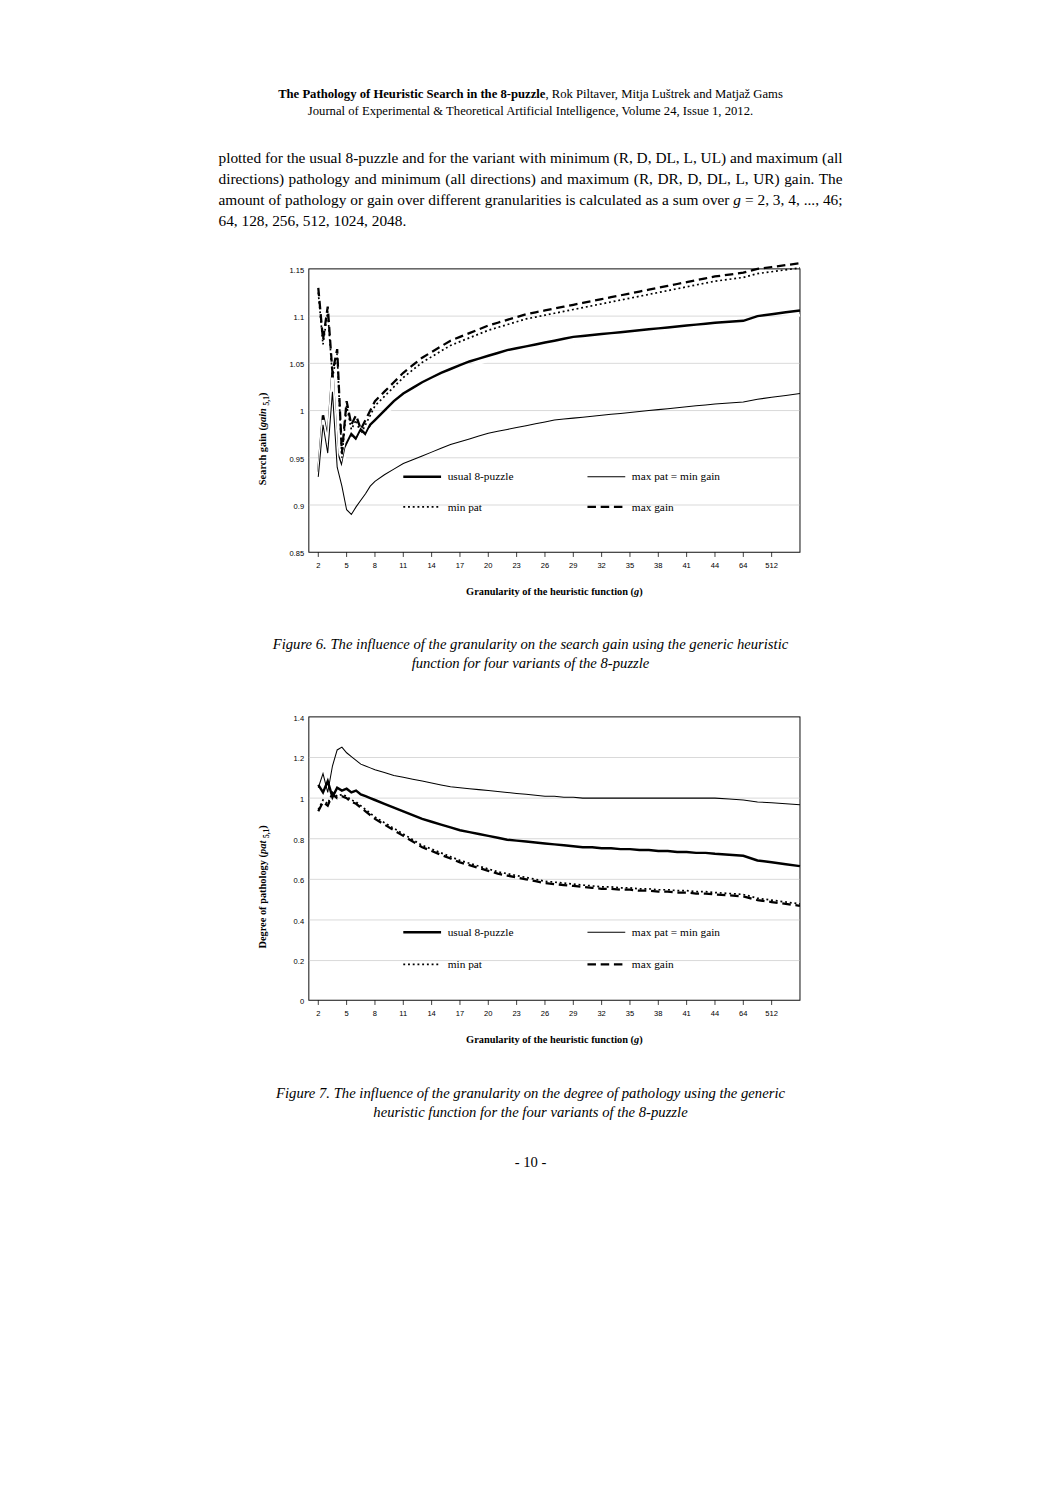The Pathology of Heuristic Search in the 8-puzzle, Rok Piltaver, Mitja Luštrek and Matjaž Gams
Journal of Experimental & Theoretical Artificial Intelligence, Volume 24, Issue 1, 2012.
plotted for the usual 8-puzzle and for the variant with minimum (R, D, DL, L, UL) and maximum (all directions) pathology and minimum (all directions) and maximum (R, DR, D, DL, L, UR) gain. The amount of pathology or gain over different granularities is calculated as a sum over g = 2, 3, 4, ..., 46; 64, 128, 256, 512, 1024, 2048.
1.15 1.1 1.05 1 0.95 0.9 0.85 Search gain (gain 5,1) 2 5 8 11 14 17 20 23 26 29 32 35 38 41 44 64 512 Granularity of the heuristic function (g) usual 8-puzzle max pat = min gain min pat max gain
Figure 6. The influence of the granularity on the search gain using the generic heuristic
function for four variants of the 8-puzzle
1.4 1.2 1 0.8 0.6 0.4 0.2 0 Degree of pathology (pat 5,1) 2 5 8 11 14 17 20 23 26 29 32 35 38 41 44 64 512 Granularity of the heuristic function (g) usual 8-puzzle max pat = min gain min pat max gain
Figure 7. The influence of the granularity on the degree of pathology using the generic
heuristic function for the four variants of the 8-puzzle
- 10 -